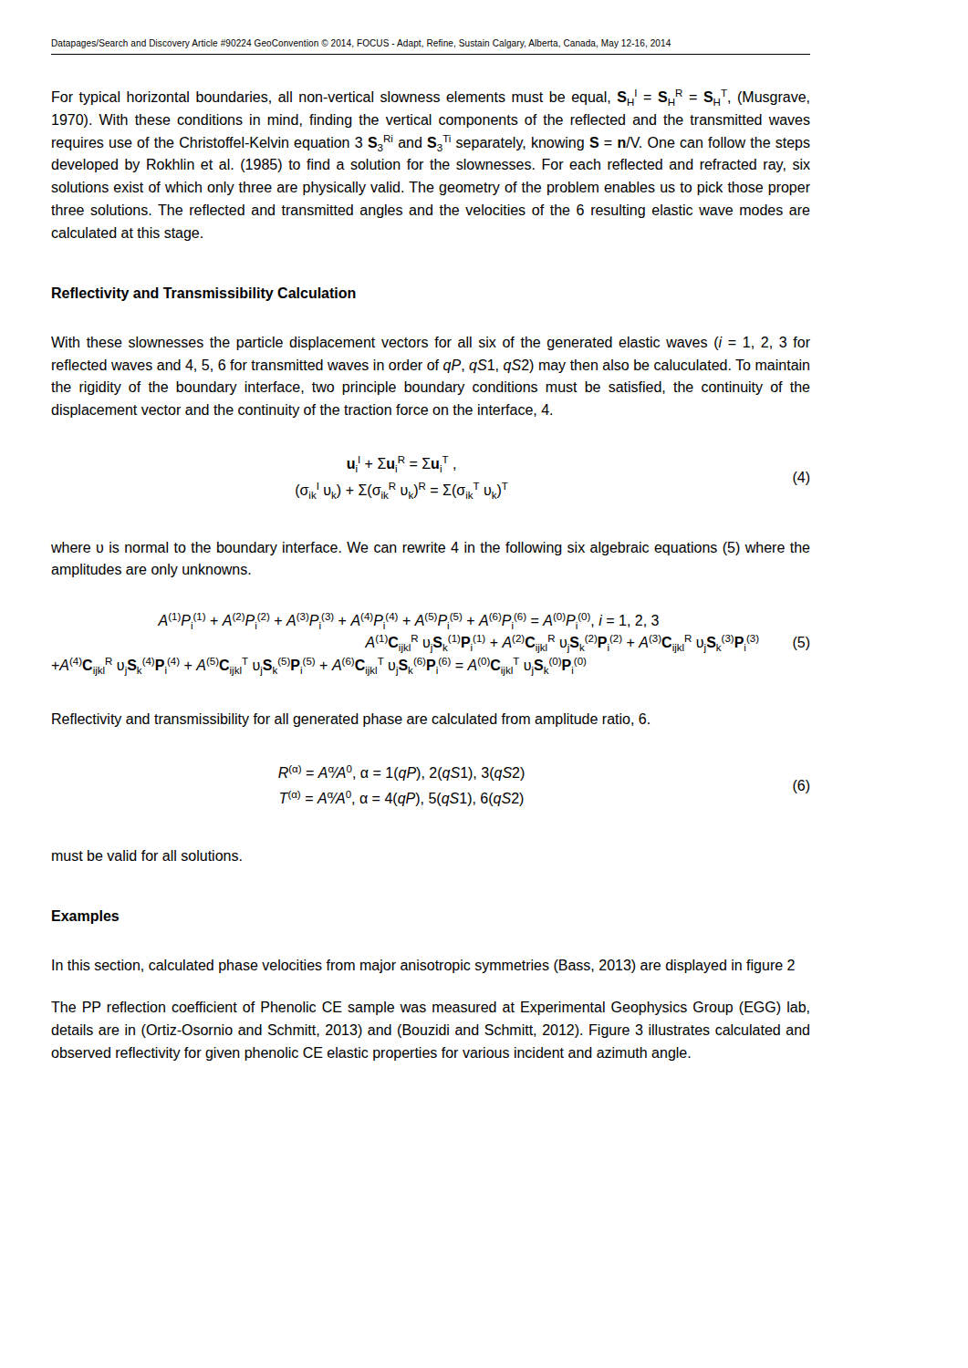Datapages/Search and Discovery Article #90224 GeoConvention © 2014, FOCUS - Adapt, Refine, Sustain Calgary, Alberta, Canada, May 12-16, 2014
For typical horizontal boundaries, all non-vertical slowness elements must be equal, SHI = SHR = SHT, (Musgrave, 1970). With these conditions in mind, finding the vertical components of the reflected and the transmitted waves requires use of the Christoffel-Kelvin equation 3 S3Ri and S3Ti separately, knowing S = n/V. One can follow the steps developed by Rokhlin et al. (1985) to find a solution for the slownesses. For each reflected and refracted ray, six solutions exist of which only three are physically valid. The geometry of the problem enables us to pick those proper three solutions. The reflected and transmitted angles and the velocities of the 6 resulting elastic wave modes are calculated at this stage.
Reflectivity and Transmissibility Calculation
With these slownesses the particle displacement vectors for all six of the generated elastic waves (i = 1, 2, 3 for reflected waves and 4, 5, 6 for transmitted waves in order of qP, qS1, qS2) may then also be caluculated. To maintain the rigidity of the boundary interface, two principle boundary conditions must be satisfied, the continuity of the displacement vector and the continuity of the traction force on the interface, 4.
uiI + ΣuiR = ΣuiT ,
(σikI υk) + Σ(σikR υk)R = Σ(σikT υk)T
(4)
where υ is normal to the boundary interface. We can rewrite 4 in the following six algebraic equations (5) where the amplitudes are only unknowns.
A(1)Pi(1) + A(2)Pi(2) + A(3)Pi(3) + A(4)Pi(4) + A(5)Pi(5) + A(6)Pi(6) = A(0)Pi(0), i = 1, 2, 3
A(1)CijklR υjSk(1)Pi(1) + A(2)CijklR υjSk(2)Pi(2) + A(3)CijklR υjSk(3)Pi(3)
(5)
+A(4)CijklR υjSk(4)Pi(4) + A(5)CijklT υjSk(5)Pi(5) + A(6)CijklT υjSk(6)Pi(6) = A(0)CijklT υjSk(0)Pi(0)
Reflectivity and transmissibility for all generated phase are calculated from amplitude ratio, 6.
R(α) = Aα⁄A0, α = 1(qP), 2(qS1), 3(qS2)
T(α) = Aα⁄A0, α = 4(qP), 5(qS1), 6(qS2)
(6)
must be valid for all solutions.
Examples
In this section, calculated phase velocities from major anisotropic symmetries (Bass, 2013) are displayed in figure 2
The PP reflection coefficient of Phenolic CE sample was measured at Experimental Geophysics Group (EGG) lab, details are in (Ortiz-Osornio and Schmitt, 2013) and (Bouzidi and Schmitt, 2012). Figure 3 illustrates calculated and observed reflectivity for given phenolic CE elastic properties for various incident and azimuth angle.